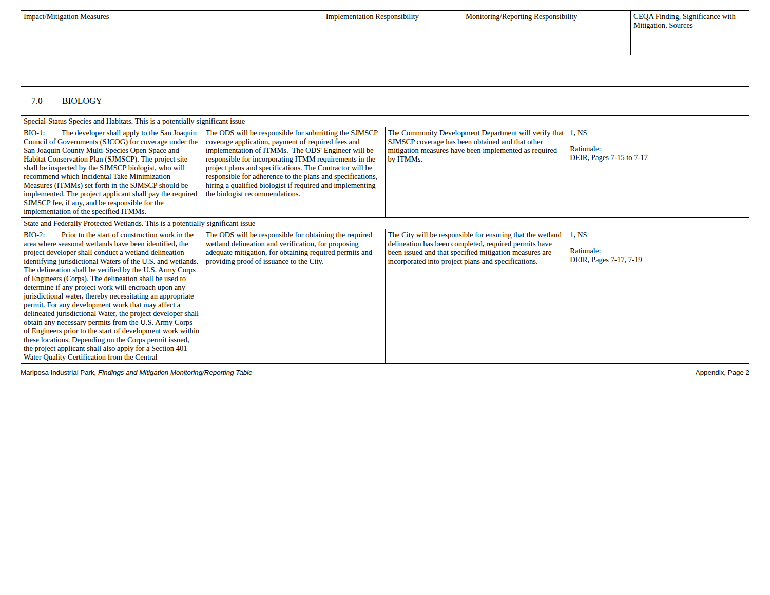| Impact/Mitigation Measures | Implementation Responsibility | Monitoring/Reporting Responsibility | CEQA Finding, Significance with Mitigation, Sources |
| 7.0 BIOLOGY |
| Special-Status Species and Habitats. This is a potentially significant issue |
| BIO-1: The developer shall apply to the San Joaquin Council of Governments (SJCOG) for coverage under the San Joaquin County Multi-Species Open Space and Habitat Conservation Plan (SJMSCP). The project site shall be inspected by the SJMSCP biologist, who will recommend which Incidental Take Minimization Measures (ITMMs) set forth in the SJMSCP should be implemented. The project applicant shall pay the required SJMSCP fee, if any, and be responsible for the implementation of the specified ITMMs. | The ODS will be responsible for submitting the SJMSCP coverage application, payment of required fees and implementation of ITMMs. The ODS' Engineer will be responsible for incorporating ITMM requirements in the project plans and specifications. The Contractor will be responsible for adherence to the plans and specifications, hiring a qualified biologist if required and implementing the biologist recommendations. | The Community Development Department will verify that SJMSCP coverage has been obtained and that other mitigation measures have been implemented as required by ITMMs. | 1, NS Rationale: DEIR, Pages 7-15 to 7-17 |
| State and Federally Protected Wetlands. This is a potentially significant issue |
| BIO-2: Prior to the start of construction work in the area where seasonal wetlands have been identified, the project developer shall conduct a wetland delineation identifying jurisdictional Waters of the U.S. and wetlands. The delineation shall be verified by the U.S. Army Corps of Engineers (Corps). The delineation shall be used to determine if any project work will encroach upon any jurisdictional water, thereby necessitating an appropriate permit. For any development work that may affect a delineated jurisdictional Water, the project developer shall obtain any necessary permits from the U.S. Army Corps of Engineers prior to the start of development work within these locations. Depending on the Corps permit issued, the project applicant shall also apply for a Section 401 Water Quality Certification from the Central | The ODS will be responsible for obtaining the required wetland delineation and verification, for proposing adequate mitigation, for obtaining required permits and providing proof of issuance to the City. | The City will be responsible for ensuring that the wetland delineation has been completed, required permits have been issued and that specified mitigation measures are incorporated into project plans and specifications. | 1, NS Rationale: DEIR, Pages 7-17, 7-19 |
Mariposa Industrial Park, Findings and Mitigation Monitoring/Reporting Table
Appendix, Page 2